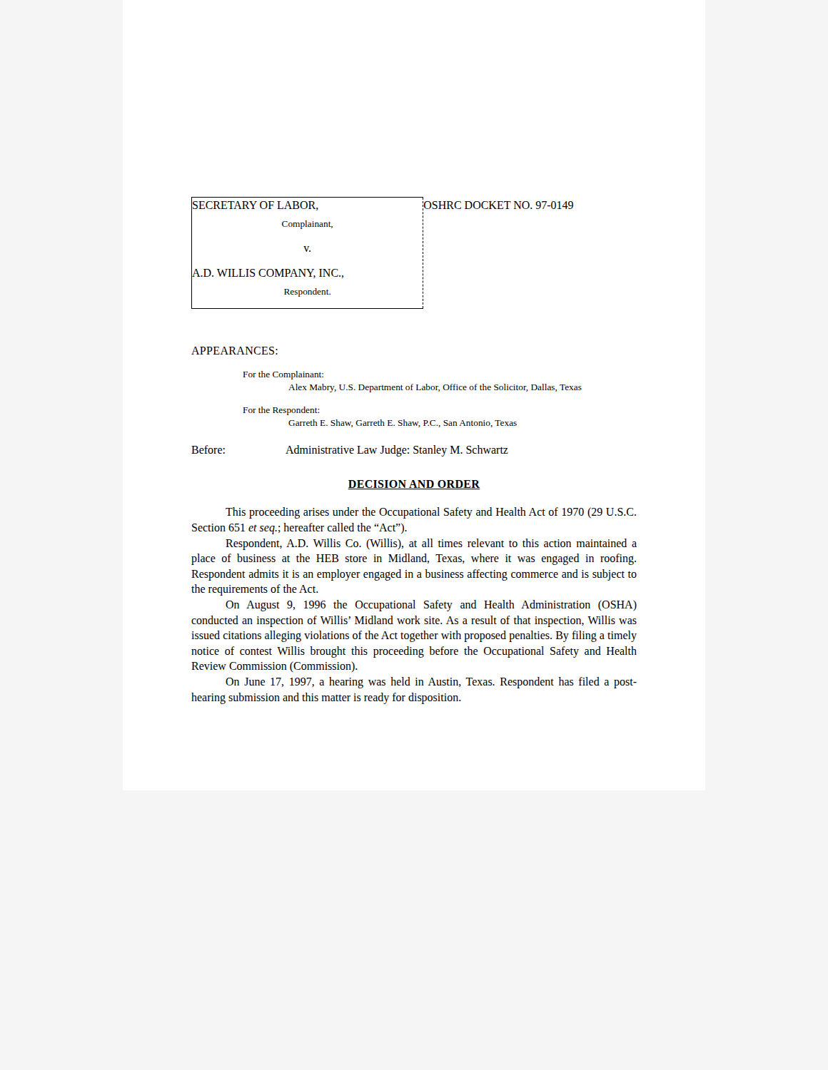| SECRETARY OF LABOR, Complainant, v. A.D. WILLIS COMPANY, INC., Respondent. | OSHRC DOCKET NO. 97-0149 |
APPEARANCES:
For the Complainant:
Alex Mabry, U.S. Department of Labor, Office of the Solicitor, Dallas, Texas
For the Respondent:
Garreth E. Shaw, Garreth E. Shaw, P.C., San Antonio, Texas
Before: Administrative Law Judge: Stanley M. Schwartz
DECISION AND ORDER
This proceeding arises under the Occupational Safety and Health Act of 1970 (29 U.S.C. Section 651 et seq.; hereafter called the “Act”).
Respondent, A.D. Willis Co. (Willis), at all times relevant to this action maintained a place of business at the HEB store in Midland, Texas, where it was engaged in roofing. Respondent admits it is an employer engaged in a business affecting commerce and is subject to the requirements of the Act.
On August 9, 1996 the Occupational Safety and Health Administration (OSHA) conducted an inspection of Willis’ Midland work site. As a result of that inspection, Willis was issued citations alleging violations of the Act together with proposed penalties. By filing a timely notice of contest Willis brought this proceeding before the Occupational Safety and Health Review Commission (Commission).
On June 17, 1997, a hearing was held in Austin, Texas. Respondent has filed a post-hearing submission and this matter is ready for disposition.